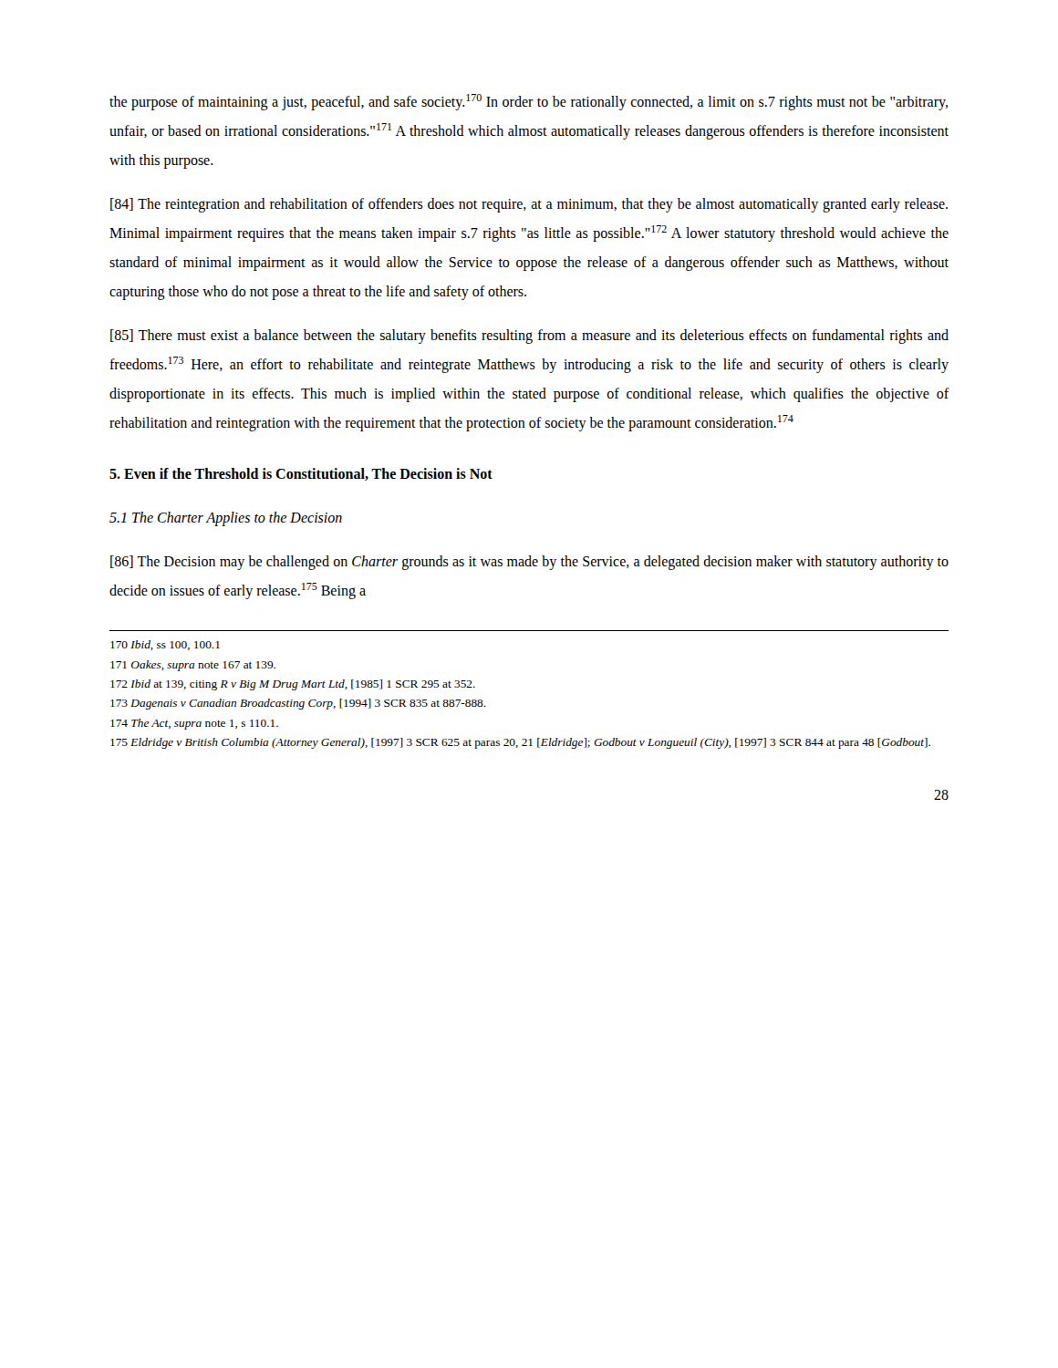the purpose of maintaining a just, peaceful, and safe society.170 In order to be rationally connected, a limit on s.7 rights must not be "arbitrary, unfair, or based on irrational considerations."171 A threshold which almost automatically releases dangerous offenders is therefore inconsistent with this purpose.
[84] The reintegration and rehabilitation of offenders does not require, at a minimum, that they be almost automatically granted early release. Minimal impairment requires that the means taken impair s.7 rights "as little as possible."172 A lower statutory threshold would achieve the standard of minimal impairment as it would allow the Service to oppose the release of a dangerous offender such as Matthews, without capturing those who do not pose a threat to the life and safety of others.
[85] There must exist a balance between the salutary benefits resulting from a measure and its deleterious effects on fundamental rights and freedoms.173 Here, an effort to rehabilitate and reintegrate Matthews by introducing a risk to the life and security of others is clearly disproportionate in its effects. This much is implied within the stated purpose of conditional release, which qualifies the objective of rehabilitation and reintegration with the requirement that the protection of society be the paramount consideration.174
5. Even if the Threshold is Constitutional, The Decision is Not
5.1 The Charter Applies to the Decision
[86] The Decision may be challenged on Charter grounds as it was made by the Service, a delegated decision maker with statutory authority to decide on issues of early release.175 Being a
170 Ibid, ss 100, 100.1
171 Oakes, supra note 167 at 139.
172 Ibid at 139, citing R v Big M Drug Mart Ltd, [1985] 1 SCR 295 at 352.
173 Dagenais v Canadian Broadcasting Corp, [1994] 3 SCR 835 at 887-888.
174 The Act, supra note 1, s 110.1.
175 Eldridge v British Columbia (Attorney General), [1997] 3 SCR 625 at paras 20, 21 [Eldridge]; Godbout v Longueuil (City), [1997] 3 SCR 844 at para 48 [Godbout].
28